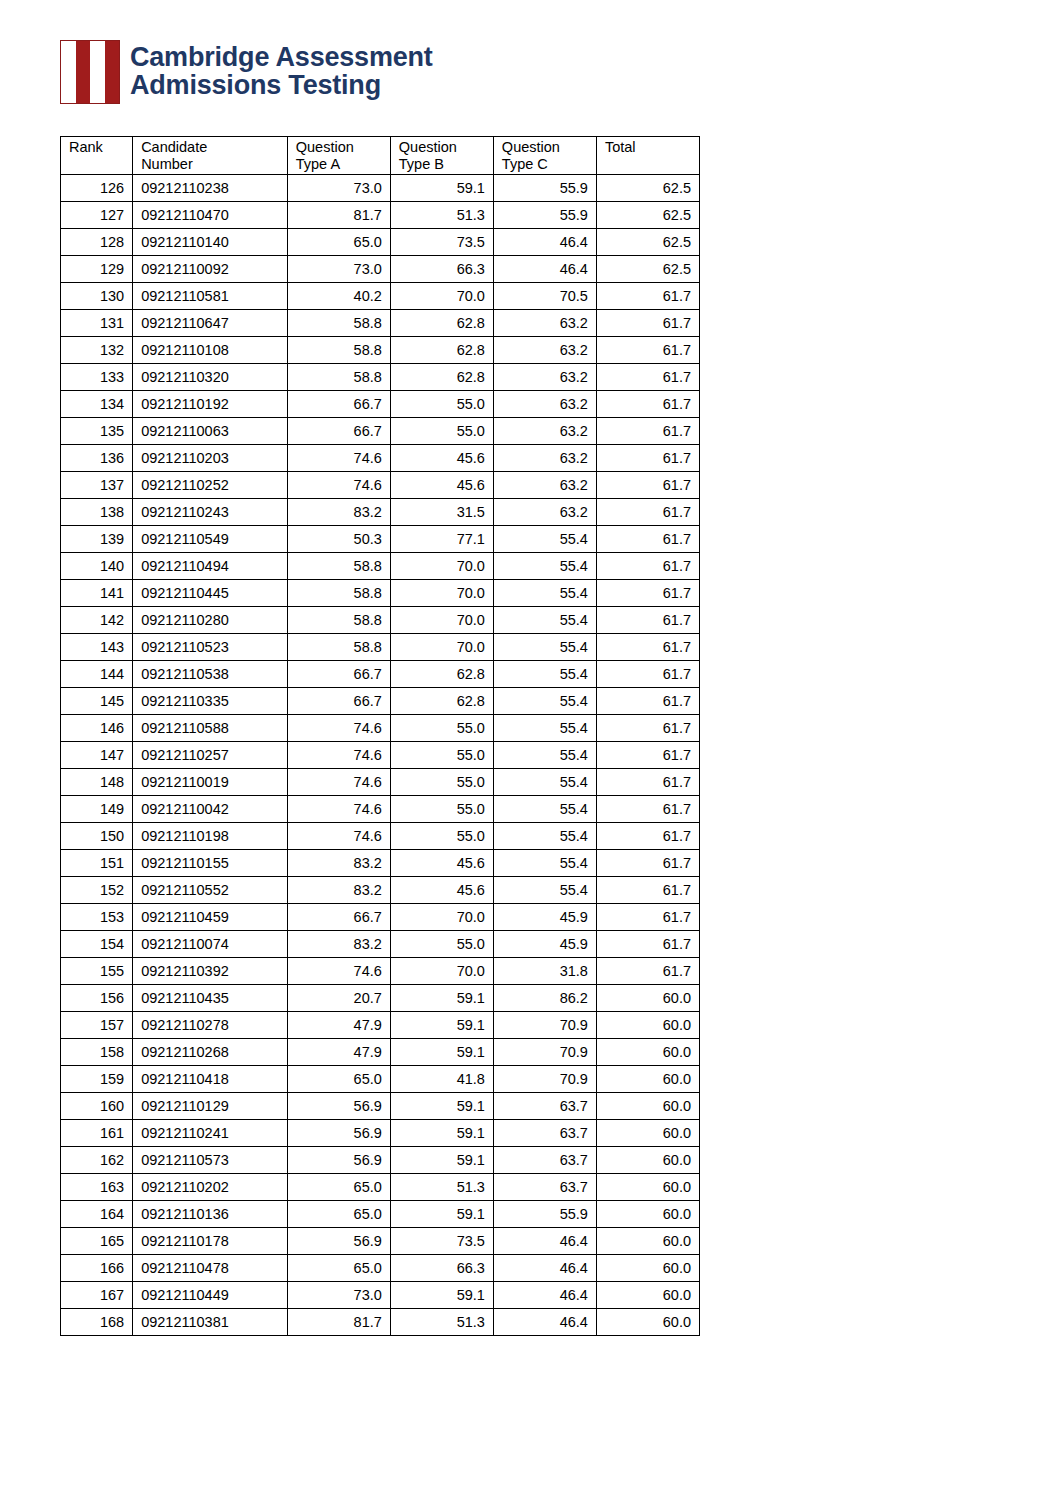Cambridge Assessment
Admissions Testing
Candidate results by rank
| Rank | Candidate Number | Question Type A | Question Type B | Question Type C | Total |
| --- | --- | --- | --- | --- | --- |
| 126 | 09212110238 | 73.0 | 59.1 | 55.9 | 62.5 |
| 127 | 09212110470 | 81.7 | 51.3 | 55.9 | 62.5 |
| 128 | 09212110140 | 65.0 | 73.5 | 46.4 | 62.5 |
| 129 | 09212110092 | 73.0 | 66.3 | 46.4 | 62.5 |
| 130 | 09212110581 | 40.2 | 70.0 | 70.5 | 61.7 |
| 131 | 09212110647 | 58.8 | 62.8 | 63.2 | 61.7 |
| 132 | 09212110108 | 58.8 | 62.8 | 63.2 | 61.7 |
| 133 | 09212110320 | 58.8 | 62.8 | 63.2 | 61.7 |
| 134 | 09212110192 | 66.7 | 55.0 | 63.2 | 61.7 |
| 135 | 09212110063 | 66.7 | 55.0 | 63.2 | 61.7 |
| 136 | 09212110203 | 74.6 | 45.6 | 63.2 | 61.7 |
| 137 | 09212110252 | 74.6 | 45.6 | 63.2 | 61.7 |
| 138 | 09212110243 | 83.2 | 31.5 | 63.2 | 61.7 |
| 139 | 09212110549 | 50.3 | 77.1 | 55.4 | 61.7 |
| 140 | 09212110494 | 58.8 | 70.0 | 55.4 | 61.7 |
| 141 | 09212110445 | 58.8 | 70.0 | 55.4 | 61.7 |
| 142 | 09212110280 | 58.8 | 70.0 | 55.4 | 61.7 |
| 143 | 09212110523 | 58.8 | 70.0 | 55.4 | 61.7 |
| 144 | 09212110538 | 66.7 | 62.8 | 55.4 | 61.7 |
| 145 | 09212110335 | 66.7 | 62.8 | 55.4 | 61.7 |
| 146 | 09212110588 | 74.6 | 55.0 | 55.4 | 61.7 |
| 147 | 09212110257 | 74.6 | 55.0 | 55.4 | 61.7 |
| 148 | 09212110019 | 74.6 | 55.0 | 55.4 | 61.7 |
| 149 | 09212110042 | 74.6 | 55.0 | 55.4 | 61.7 |
| 150 | 09212110198 | 74.6 | 55.0 | 55.4 | 61.7 |
| 151 | 09212110155 | 83.2 | 45.6 | 55.4 | 61.7 |
| 152 | 09212110552 | 83.2 | 45.6 | 55.4 | 61.7 |
| 153 | 09212110459 | 66.7 | 70.0 | 45.9 | 61.7 |
| 154 | 09212110074 | 83.2 | 55.0 | 45.9 | 61.7 |
| 155 | 09212110392 | 74.6 | 70.0 | 31.8 | 61.7 |
| 156 | 09212110435 | 20.7 | 59.1 | 86.2 | 60.0 |
| 157 | 09212110278 | 47.9 | 59.1 | 70.9 | 60.0 |
| 158 | 09212110268 | 47.9 | 59.1 | 70.9 | 60.0 |
| 159 | 09212110418 | 65.0 | 41.8 | 70.9 | 60.0 |
| 160 | 09212110129 | 56.9 | 59.1 | 63.7 | 60.0 |
| 161 | 09212110241 | 56.9 | 59.1 | 63.7 | 60.0 |
| 162 | 09212110573 | 56.9 | 59.1 | 63.7 | 60.0 |
| 163 | 09212110202 | 65.0 | 51.3 | 63.7 | 60.0 |
| 164 | 09212110136 | 65.0 | 59.1 | 55.9 | 60.0 |
| 165 | 09212110178 | 56.9 | 73.5 | 46.4 | 60.0 |
| 166 | 09212110478 | 65.0 | 66.3 | 46.4 | 60.0 |
| 167 | 09212110449 | 73.0 | 59.1 | 46.4 | 60.0 |
| 168 | 09212110381 | 81.7 | 51.3 | 46.4 | 60.0 |